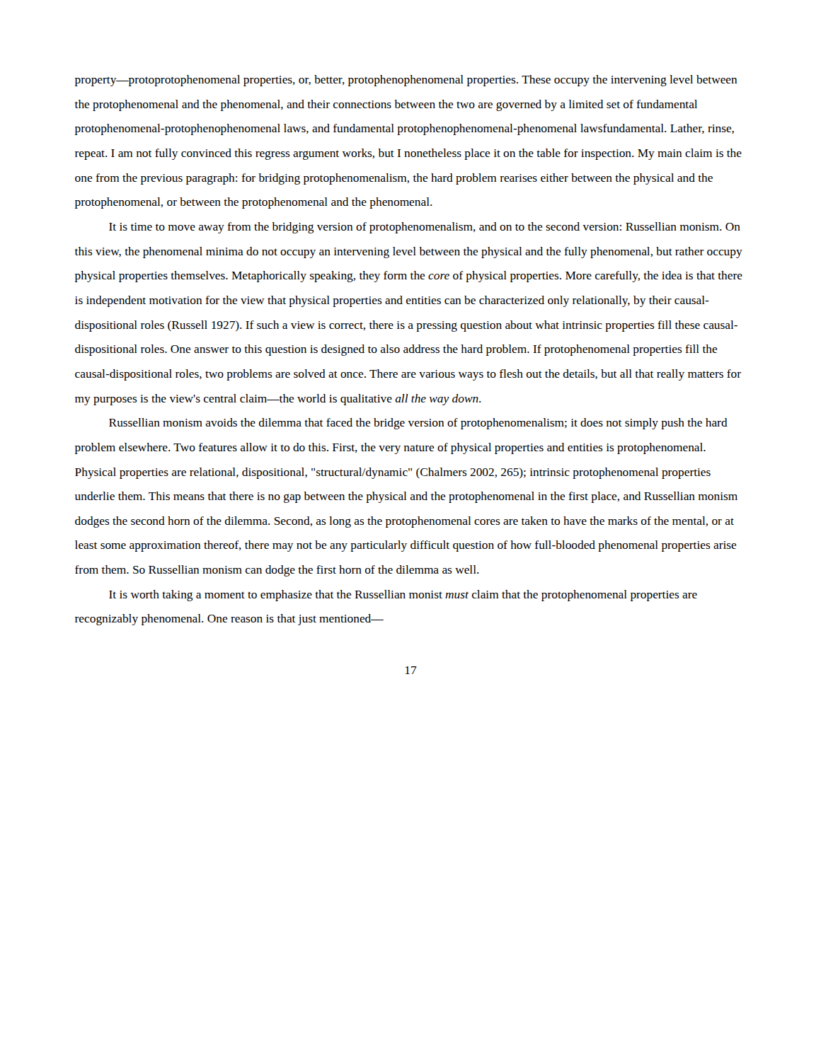property—protoprotophenomenal properties, or, better, protophenophenomenal properties. These occupy the intervening level between the protophenomenal and the phenomenal, and their connections between the two are governed by a limited set of fundamental protophenomenal-protophenophenomenal laws, and fundamental protophenophenomenal-phenomenal lawsfundamental. Lather, rinse, repeat. I am not fully convinced this regress argument works, but I nonetheless place it on the table for inspection. My main claim is the one from the previous paragraph: for bridging protophenomenalism, the hard problem rearises either between the physical and the protophenomenal, or between the protophenomenal and the phenomenal.
It is time to move away from the bridging version of protophenomenalism, and on to the second version: Russellian monism. On this view, the phenomenal minima do not occupy an intervening level between the physical and the fully phenomenal, but rather occupy physical properties themselves. Metaphorically speaking, they form the core of physical properties. More carefully, the idea is that there is independent motivation for the view that physical properties and entities can be characterized only relationally, by their causal-dispositional roles (Russell 1927). If such a view is correct, there is a pressing question about what intrinsic properties fill these causal-dispositional roles. One answer to this question is designed to also address the hard problem. If protophenomenal properties fill the causal-dispositional roles, two problems are solved at once. There are various ways to flesh out the details, but all that really matters for my purposes is the view's central claim—the world is qualitative all the way down.
Russellian monism avoids the dilemma that faced the bridge version of protophenomenalism; it does not simply push the hard problem elsewhere. Two features allow it to do this. First, the very nature of physical properties and entities is protophenomenal. Physical properties are relational, dispositional, "structural/dynamic" (Chalmers 2002, 265); intrinsic protophenomenal properties underlie them. This means that there is no gap between the physical and the protophenomenal in the first place, and Russellian monism dodges the second horn of the dilemma. Second, as long as the protophenomenal cores are taken to have the marks of the mental, or at least some approximation thereof, there may not be any particularly difficult question of how full-blooded phenomenal properties arise from them. So Russellian monism can dodge the first horn of the dilemma as well.
It is worth taking a moment to emphasize that the Russellian monist must claim that the protophenomenal properties are recognizably phenomenal. One reason is that just mentioned—
17